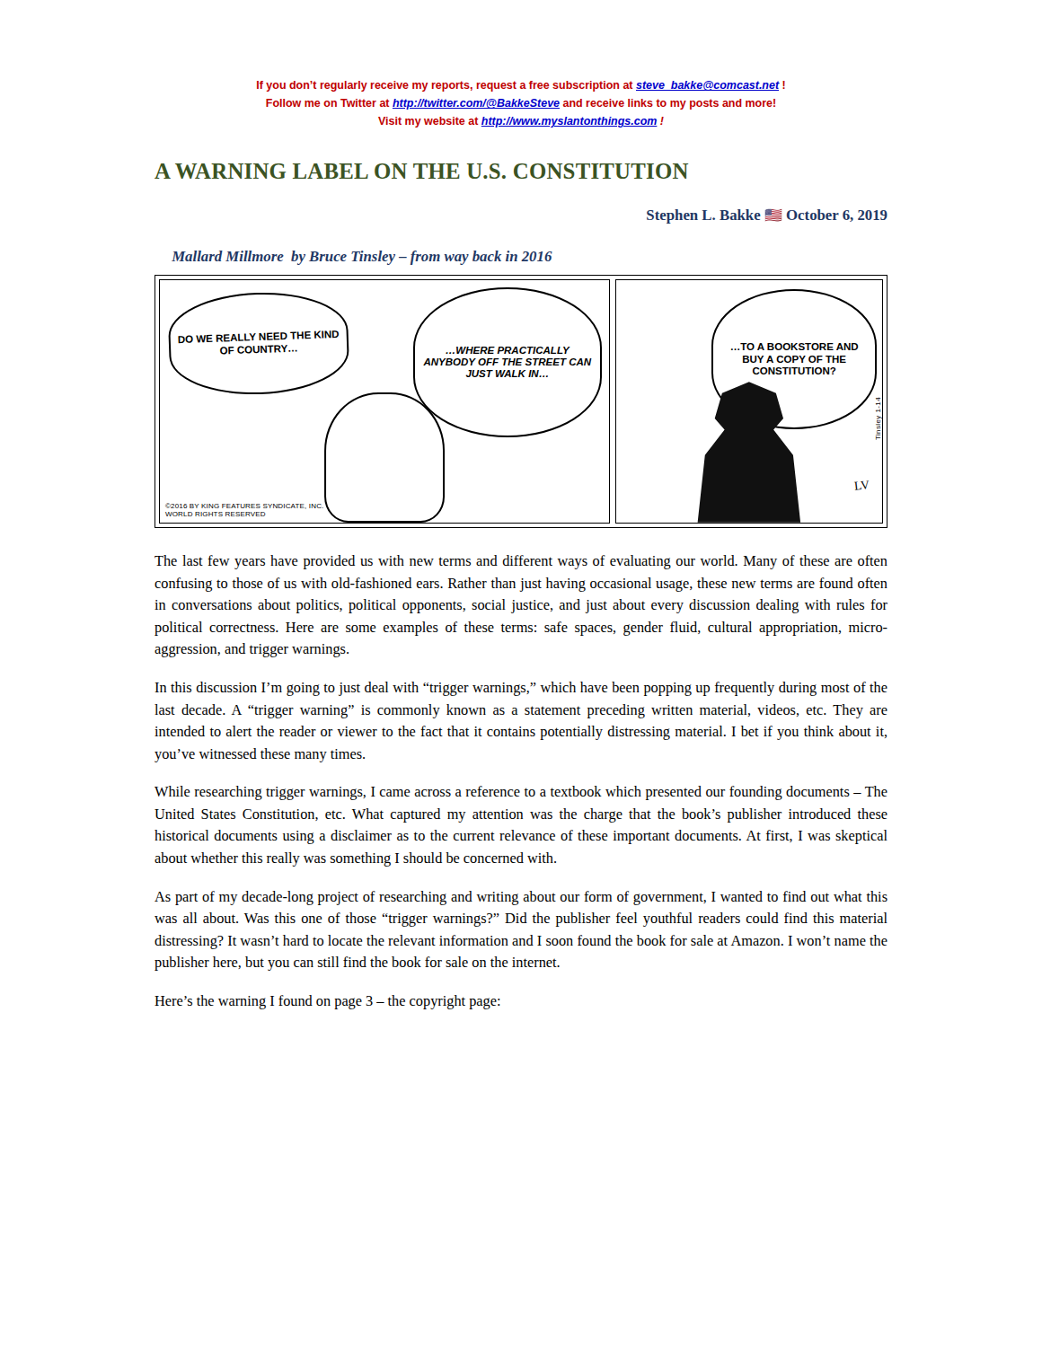If you don’t regularly receive my reports, request a free subscription at steve_bakke@comcast.net !
Follow me on Twitter at http://twitter.com/@BakkeSteve and receive links to my posts and more!
Visit my website at http://www.myslantonthings.com !
A WARNING LABEL ON THE U.S. CONSTITUTION
Stephen L. Bakke 🇺🇸 October 6, 2019
Mallard Millmore by Bruce Tinsley – from way back in 2016
Do we really need the kind of country…
…where practically anybody off the street can just walk in…
©2016 by King Features Syndicate, Inc.
World Rights Reserved
…to a bookstore and buy a copy of the Constitution?
Tinsley 1-14
LV
The last few years have provided us with new terms and different ways of evaluating our world. Many of these are often confusing to those of us with old-fashioned ears. Rather than just having occasional usage, these new terms are found often in conversations about politics, political opponents, social justice, and just about every discussion dealing with rules for political correctness. Here are some examples of these terms: safe spaces, gender fluid, cultural appropriation, micro-aggression, and trigger warnings.
In this discussion I’m going to just deal with “trigger warnings,” which have been popping up frequently during most of the last decade. A “trigger warning” is commonly known as a statement preceding written material, videos, etc. They are intended to alert the reader or viewer to the fact that it contains potentially distressing material. I bet if you think about it, you’ve witnessed these many times.
While researching trigger warnings, I came across a reference to a textbook which presented our founding documents – The United States Constitution, etc. What captured my attention was the charge that the book’s publisher introduced these historical documents using a disclaimer as to the current relevance of these important documents. At first, I was skeptical about whether this really was something I should be concerned with.
As part of my decade-long project of researching and writing about our form of government, I wanted to find out what this was all about. Was this one of those “trigger warnings?” Did the publisher feel youthful readers could find this material distressing? It wasn’t hard to locate the relevant information and I soon found the book for sale at Amazon. I won’t name the publisher here, but you can still find the book for sale on the internet.
Here’s the warning I found on page 3 – the copyright page: